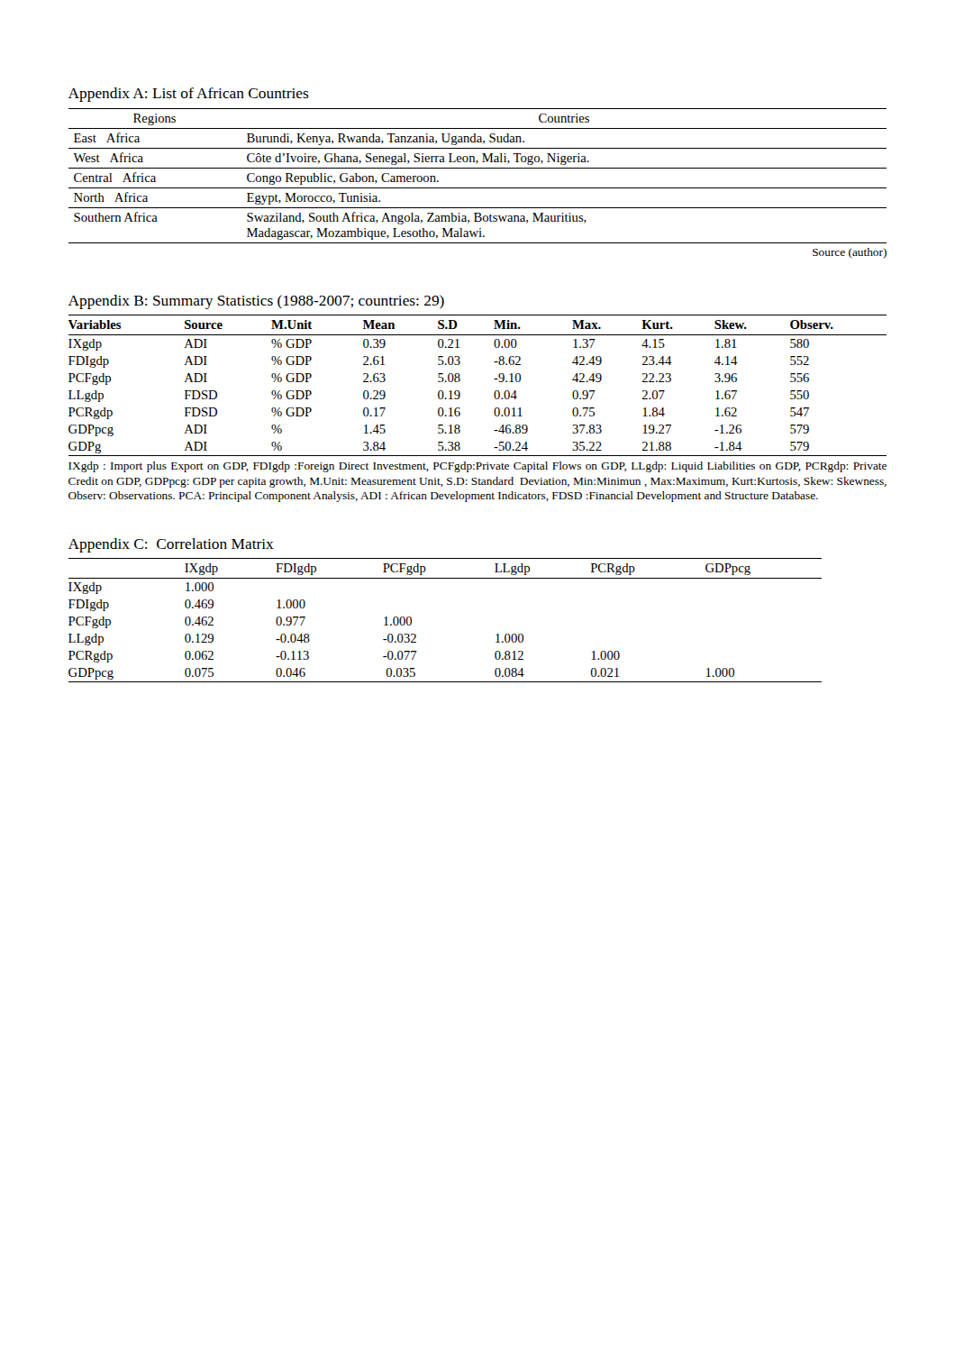Appendix A: List of African Countries
| Regions | Countries |
| --- | --- |
| East Africa | Burundi, Kenya, Rwanda, Tanzania, Uganda, Sudan. |
| West Africa | Côte d’Ivoire, Ghana, Senegal, Sierra Leon, Mali, Togo, Nigeria. |
| Central Africa | Congo Republic, Gabon, Cameroon. |
| North Africa | Egypt, Morocco, Tunisia. |
| Southern Africa | Swaziland, South Africa, Angola, Zambia, Botswana, Mauritius, Madagascar, Mozambique, Lesotho, Malawi. |
Source (author)
Appendix B: Summary Statistics (1988-2007; countries: 29)
| Variables | Source | M.Unit | Mean | S.D | Min. | Max. | Kurt. | Skew. | Observ. |
| --- | --- | --- | --- | --- | --- | --- | --- | --- | --- |
| IXgdp | ADI | % GDP | 0.39 | 0.21 | 0.00 | 1.37 | 4.15 | 1.81 | 580 |
| FDIgdp | ADI | % GDP | 2.61 | 5.03 | -8.62 | 42.49 | 23.44 | 4.14 | 552 |
| PCFgdp | ADI | % GDP | 2.63 | 5.08 | -9.10 | 42.49 | 22.23 | 3.96 | 556 |
| LLgdp | FDSD | % GDP | 0.29 | 0.19 | 0.04 | 0.97 | 2.07 | 1.67 | 550 |
| PCRgdp | FDSD | % GDP | 0.17 | 0.16 | 0.011 | 0.75 | 1.84 | 1.62 | 547 |
| GDPpcg | ADI | % | 1.45 | 5.18 | -46.89 | 37.83 | 19.27 | -1.26 | 579 |
| GDPg | ADI | % | 3.84 | 5.38 | -50.24 | 35.22 | 21.88 | -1.84 | 579 |
IXgdp : Import plus Export on GDP, FDIgdp :Foreign Direct Investment, PCFgdp:Private Capital Flows on GDP, LLgdp: Liquid Liabilities on GDP, PCRgdp: Private Credit on GDP, GDPpcg: GDP per capita growth, M.Unit: Measurement Unit, S.D: Standard Deviation, Min:Minimun , Max:Maximum, Kurt:Kurtosis, Skew: Skewness, Observ: Observations. PCA: Principal Component Analysis, ADI : African Development Indicators, FDSD :Financial Development and Structure Database.
Appendix C: Correlation Matrix
| | IXgdp | FDIgdp | PCFgdp | LLgdp | PCRgdp | GDPpcg |
| --- | --- | --- | --- | --- | --- | --- |
| IXgdp | 1.000 | | | | | |
| FDIgdp | 0.469 | 1.000 | | | | |
| PCFgdp | 0.462 | 0.977 | 1.000 | | | |
| LLgdp | 0.129 | -0.048 | -0.032 | 1.000 | | |
| PCRgdp | 0.062 | -0.113 | -0.077 | 0.812 | 1.000 | |
| GDPpcg | 0.075 | 0.046 | 0.035 | 0.084 | 0.021 | 1.000 |